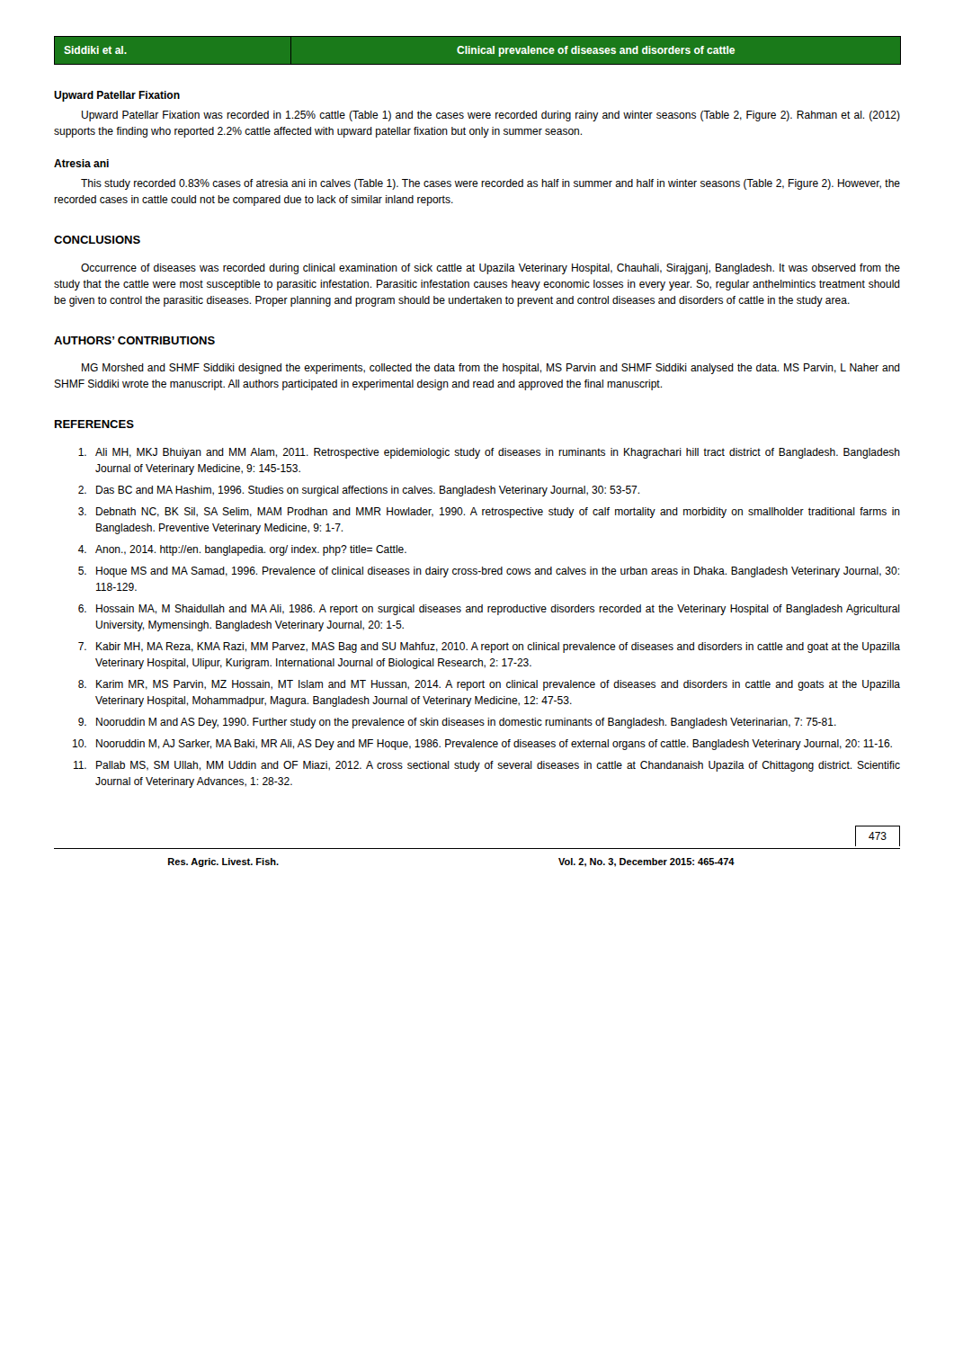Siddiki et al.
Clinical prevalence of diseases and disorders of cattle
Upward Patellar Fixation
Upward Patellar Fixation was recorded in 1.25% cattle (Table 1) and the cases were recorded during rainy and winter seasons (Table 2, Figure 2). Rahman et al. (2012) supports the finding who reported 2.2% cattle affected with upward patellar fixation but only in summer season.
Atresia ani
This study recorded 0.83% cases of atresia ani in calves (Table 1). The cases were recorded as half in summer and half in winter seasons (Table 2, Figure 2). However, the recorded cases in cattle could not be compared due to lack of similar inland reports.
CONCLUSIONS
Occurrence of diseases was recorded during clinical examination of sick cattle at Upazila Veterinary Hospital, Chauhali, Sirajganj, Bangladesh. It was observed from the study that the cattle were most susceptible to parasitic infestation. Parasitic infestation causes heavy economic losses in every year. So, regular anthelmintics treatment should be given to control the parasitic diseases. Proper planning and program should be undertaken to prevent and control diseases and disorders of cattle in the study area.
AUTHORS’ CONTRIBUTIONS
MG Morshed and SHMF Siddiki designed the experiments, collected the data from the hospital, MS Parvin and SHMF Siddiki analysed the data. MS Parvin, L Naher and SHMF Siddiki wrote the manuscript. All authors participated in experimental design and read and approved the final manuscript.
REFERENCES
Ali MH, MKJ Bhuiyan and MM Alam, 2011. Retrospective epidemiologic study of diseases in ruminants in Khagrachari hill tract district of Bangladesh. Bangladesh Journal of Veterinary Medicine, 9: 145-153.
Das BC and MA Hashim, 1996. Studies on surgical affections in calves. Bangladesh Veterinary Journal, 30: 53-57.
Debnath NC, BK Sil, SA Selim, MAM Prodhan and MMR Howlader, 1990. A retrospective study of calf mortality and morbidity on smallholder traditional farms in Bangladesh. Preventive Veterinary Medicine, 9: 1-7.
Anon., 2014. http://en. banglapedia. org/ index. php? title= Cattle.
Hoque MS and MA Samad, 1996. Prevalence of clinical diseases in dairy cross-bred cows and calves in the urban areas in Dhaka. Bangladesh Veterinary Journal, 30: 118-129.
Hossain MA, M Shaidullah and MA Ali, 1986. A report on surgical diseases and reproductive disorders recorded at the Veterinary Hospital of Bangladesh Agricultural University, Mymensingh. Bangladesh Veterinary Journal, 20: 1-5.
Kabir MH, MA Reza, KMA Razi, MM Parvez, MAS Bag and SU Mahfuz, 2010. A report on clinical prevalence of diseases and disorders in cattle and goat at the Upazilla Veterinary Hospital, Ulipur, Kurigram. International Journal of Biological Research, 2: 17-23.
Karim MR, MS Parvin, MZ Hossain, MT Islam and MT Hussan, 2014. A report on clinical prevalence of diseases and disorders in cattle and goats at the Upazilla Veterinary Hospital, Mohammadpur, Magura. Bangladesh Journal of Veterinary Medicine, 12: 47-53.
Nooruddin M and AS Dey, 1990. Further study on the prevalence of skin diseases in domestic ruminants of Bangladesh. Bangladesh Veterinarian, 7: 75-81.
Nooruddin M, AJ Sarker, MA Baki, MR Ali, AS Dey and MF Hoque, 1986. Prevalence of diseases of external organs of cattle. Bangladesh Veterinary Journal, 20: 11-16.
Pallab MS, SM Ullah, MM Uddin and OF Miazi, 2012. A cross sectional study of several diseases in cattle at Chandanaish Upazila of Chittagong district. Scientific Journal of Veterinary Advances, 1: 28-32.
473
Res. Agric. Livest. Fish.
Vol. 2, No. 3, December 2015: 465-474